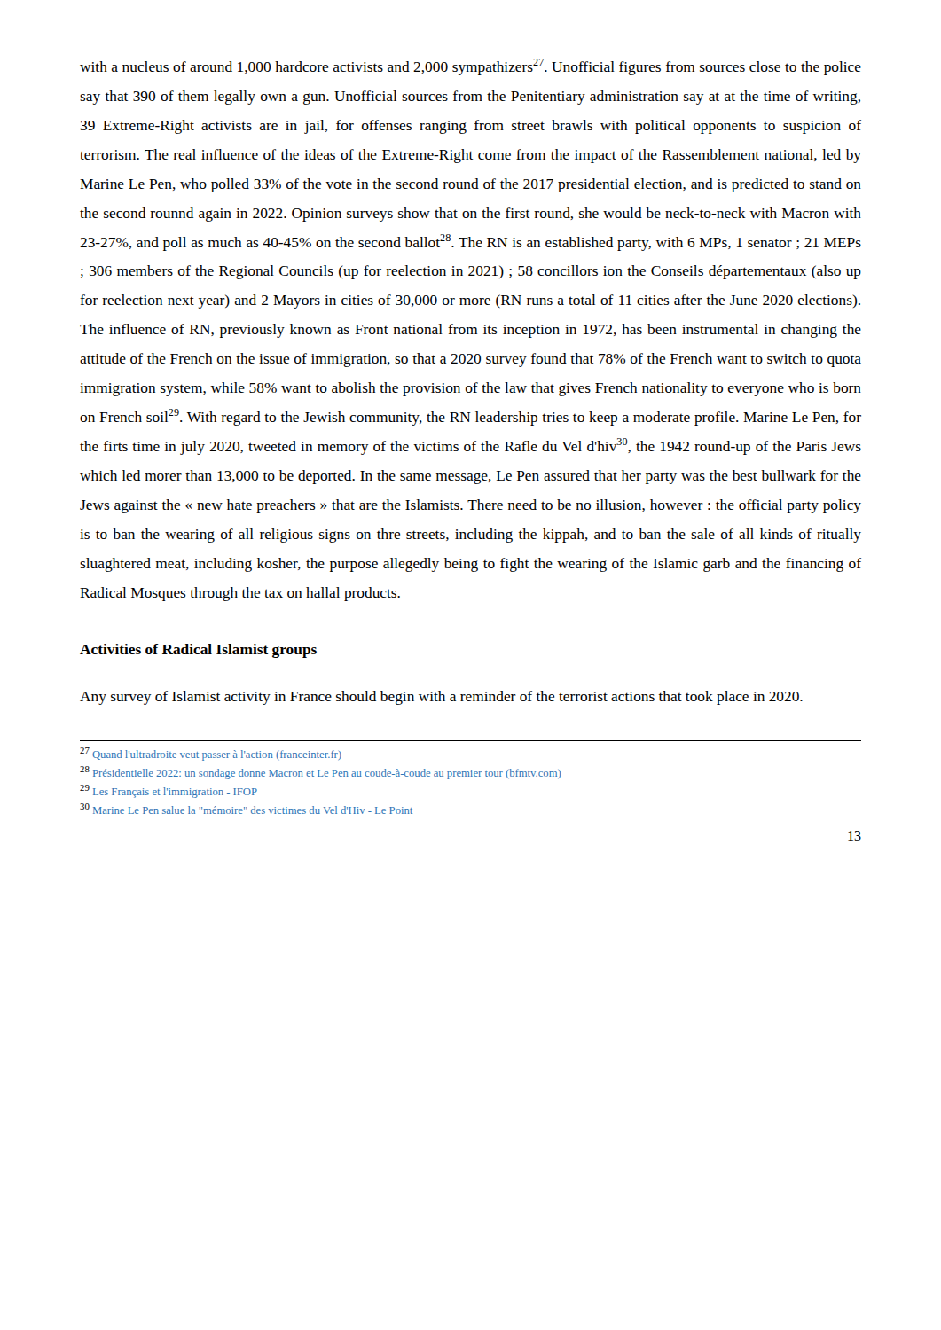with a nucleus of around 1,000 hardcore activists and 2,000 sympathizers27. Unofficial figures from sources close to the police say that 390 of them legally own a gun. Unofficial sources from the Penitentiary administration say at at the time of writing, 39 Extreme-Right activists are in jail, for offenses ranging from street brawls with political opponents to suspicion of terrorism. The real influence of the ideas of the Extreme-Right come from the impact of the Rassemblement national, led by Marine Le Pen, who polled 33% of the vote in the second round of the 2017 presidential election, and is predicted to stand on the second rounnd again in 2022. Opinion surveys show that on the first round, she would be neck-to-neck with Macron with 23-27%, and poll as much as 40-45% on the second ballot28. The RN is an established party, with 6 MPs, 1 senator ; 21 MEPs ; 306 members of the Regional Councils (up for reelection in 2021) ; 58 concillors ion the Conseils départementaux (also up for reelection next year) and 2 Mayors in cities of 30,000 or more (RN runs a total of 11 cities after the June 2020 elections). The influence of RN, previously known as Front national from its inception in 1972, has been instrumental in changing the attitude of the French on the issue of immigration, so that a 2020 survey found that 78% of the French want to switch to quota immigration system, while 58% want to abolish the provision of the law that gives French nationality to everyone who is born on French soil29. With regard to the Jewish community, the RN leadership tries to keep a moderate profile. Marine Le Pen, for the firts time in july 2020, tweeted in memory of the victims of the Rafle du Vel d'hiv30, the 1942 round-up of the Paris Jews which led morer than 13,000 to be deported. In the same message, Le Pen assured that her party was the best bullwark for the Jews against the « new hate preachers » that are the Islamists. There need to be no illusion, however : the official party policy is to ban the wearing of all religious signs on thre streets, including the kippah, and to ban the sale of all kinds of ritually sluaghtered meat, including kosher, the purpose allegedly being to fight the wearing of the Islamic garb and the financing of Radical Mosques through the tax on hallal products.
Activities of Radical Islamist groups
Any survey of Islamist activity in France should begin with a reminder of the terrorist actions that took place in 2020.
27 Quand l'ultradroite veut passer à l'action (franceinter.fr)
28 Présidentielle 2022: un sondage donne Macron et Le Pen au coude-à-coude au premier tour (bfmtv.com)
29 Les Français et l'immigration - IFOP
30 Marine Le Pen salue la "mémoire" des victimes du Vel d'Hiv - Le Point
13